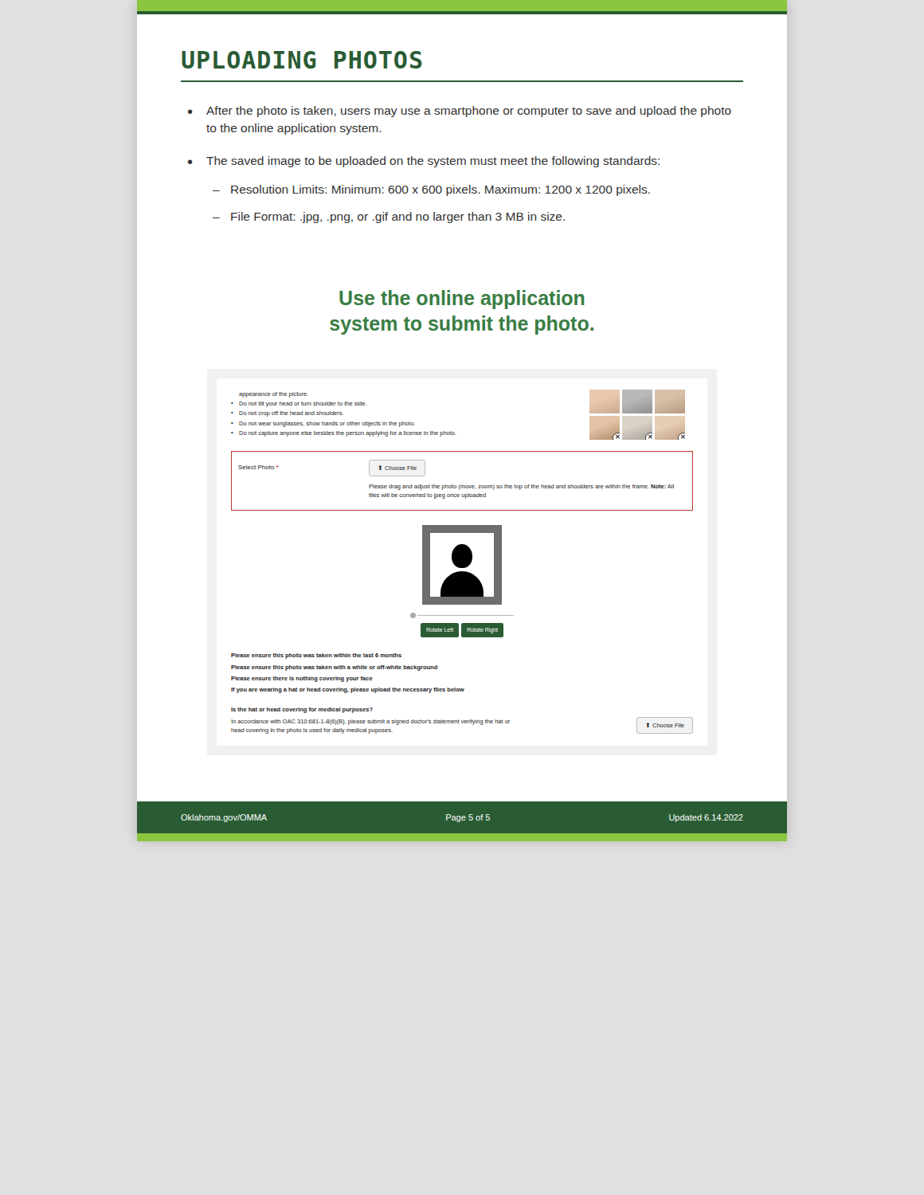UPLOADING PHOTOS
After the photo is taken, users may use a smartphone or computer to save and upload the photo to the online application system.
The saved image to be uploaded on the system must meet the following standards:
Resolution Limits: Minimum: 600 x 600 pixels. Maximum: 1200 x 1200 pixels.
File Format: .jpg, .png, or .gif and no larger than 3 MB in size.
Use the online application
system to submit the photo.
appearance of the picture.
Do not tilt your head or turn shoulder to the side.
Do not crop off the head and shoulders.
Do not wear sunglasses, show hands or other objects in the photo.
Do not capture anyone else besides the person applying for a license in the photo.
✕
✕
✕
Select Photo *
⬆ Choose File
Please drag and adjust the photo (move, zoom) so the top of the head and shoulders are within the frame. Note: All files will be converted to jpeg once uploaded
Rotate Left
Rotate Right
Please ensure this photo was taken within the last 6 months
Please ensure this photo was taken with a white or off-white background
Please ensure there is nothing covering your face
If you are wearing a hat or head covering, please upload the necessary files below
Is the hat or head covering for medical purposes?
In accordance with OAC 310:681-1-8(6)(B), please submit a signed doctor's statement verifying the hat or head covering in the photo is used for daily medical puposes.
⬆ Choose File
Oklahoma.gov/OMMA
Page 5 of 5
Updated 6.14.2022